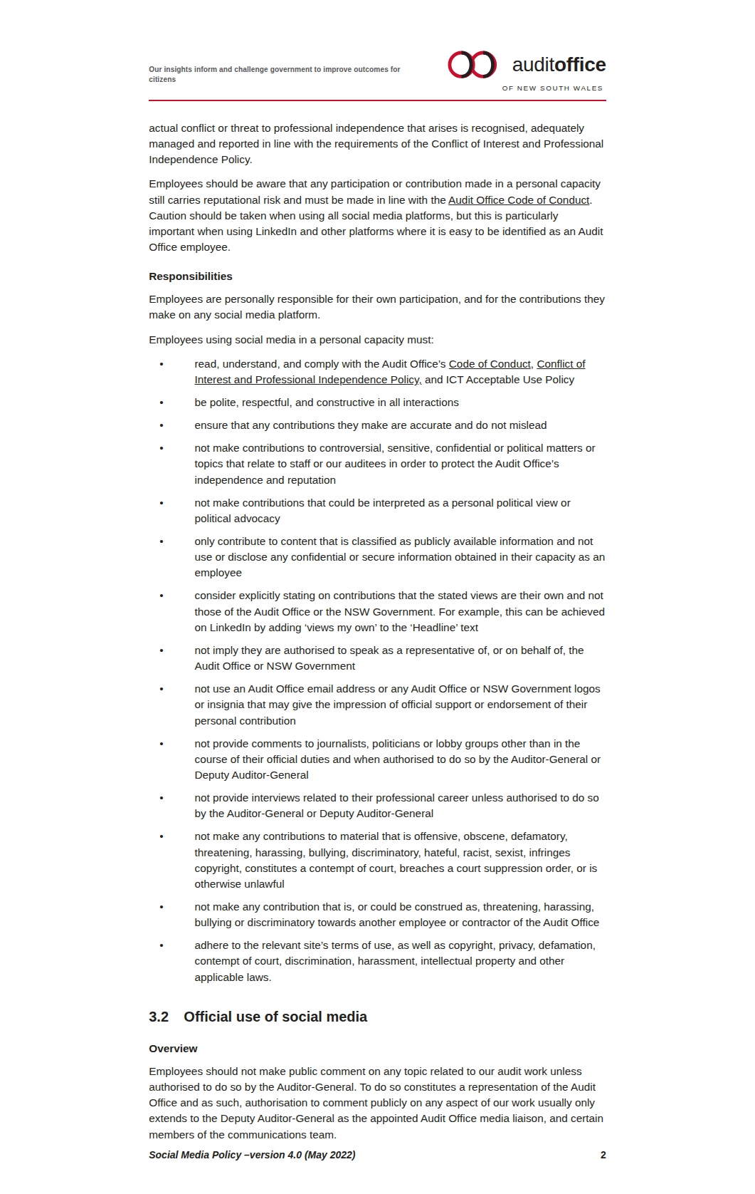Our insights inform and challenge government to improve outcomes for citizens
audit office
OF NEW SOUTH WALES
actual conflict or threat to professional independence that arises is recognised, adequately managed and reported in line with the requirements of the Conflict of Interest and Professional Independence Policy.
Employees should be aware that any participation or contribution made in a personal capacity still carries reputational risk and must be made in line with the Audit Office Code of Conduct. Caution should be taken when using all social media platforms, but this is particularly important when using LinkedIn and other platforms where it is easy to be identified as an Audit Office employee.
Responsibilities
Employees are personally responsible for their own participation, and for the contributions they make on any social media platform.
Employees using social media in a personal capacity must:
read, understand, and comply with the Audit Office’s Code of Conduct, Conflict of Interest and Professional Independence Policy, and ICT Acceptable Use Policy
be polite, respectful, and constructive in all interactions
ensure that any contributions they make are accurate and do not mislead
not make contributions to controversial, sensitive, confidential or political matters or topics that relate to staff or our auditees in order to protect the Audit Office’s independence and reputation
not make contributions that could be interpreted as a personal political view or political advocacy
only contribute to content that is classified as publicly available information and not use or disclose any confidential or secure information obtained in their capacity as an employee
consider explicitly stating on contributions that the stated views are their own and not those of the Audit Office or the NSW Government. For example, this can be achieved on LinkedIn by adding ‘views my own’ to the ‘Headline’ text
not imply they are authorised to speak as a representative of, or on behalf of, the Audit Office or NSW Government
not use an Audit Office email address or any Audit Office or NSW Government logos or insignia that may give the impression of official support or endorsement of their personal contribution
not provide comments to journalists, politicians or lobby groups other than in the course of their official duties and when authorised to do so by the Auditor-General or Deputy Auditor-General
not provide interviews related to their professional career unless authorised to do so by the Auditor-General or Deputy Auditor-General
not make any contributions to material that is offensive, obscene, defamatory, threatening, harassing, bullying, discriminatory, hateful, racist, sexist, infringes copyright, constitutes a contempt of court, breaches a court suppression order, or is otherwise unlawful
not make any contribution that is, or could be construed as, threatening, harassing, bullying or discriminatory towards another employee or contractor of the Audit Office
adhere to the relevant site’s terms of use, as well as copyright, privacy, defamation, contempt of court, discrimination, harassment, intellectual property and other applicable laws.
3.2 Official use of social media
Overview
Employees should not make public comment on any topic related to our audit work unless authorised to do so by the Auditor-General. To do so constitutes a representation of the Audit Office and as such, authorisation to comment publicly on any aspect of our work usually only extends to the Deputy Auditor-General as the appointed Audit Office media liaison, and certain members of the communications team.
Social Media Policy –version 4.0 (May 2022)
2